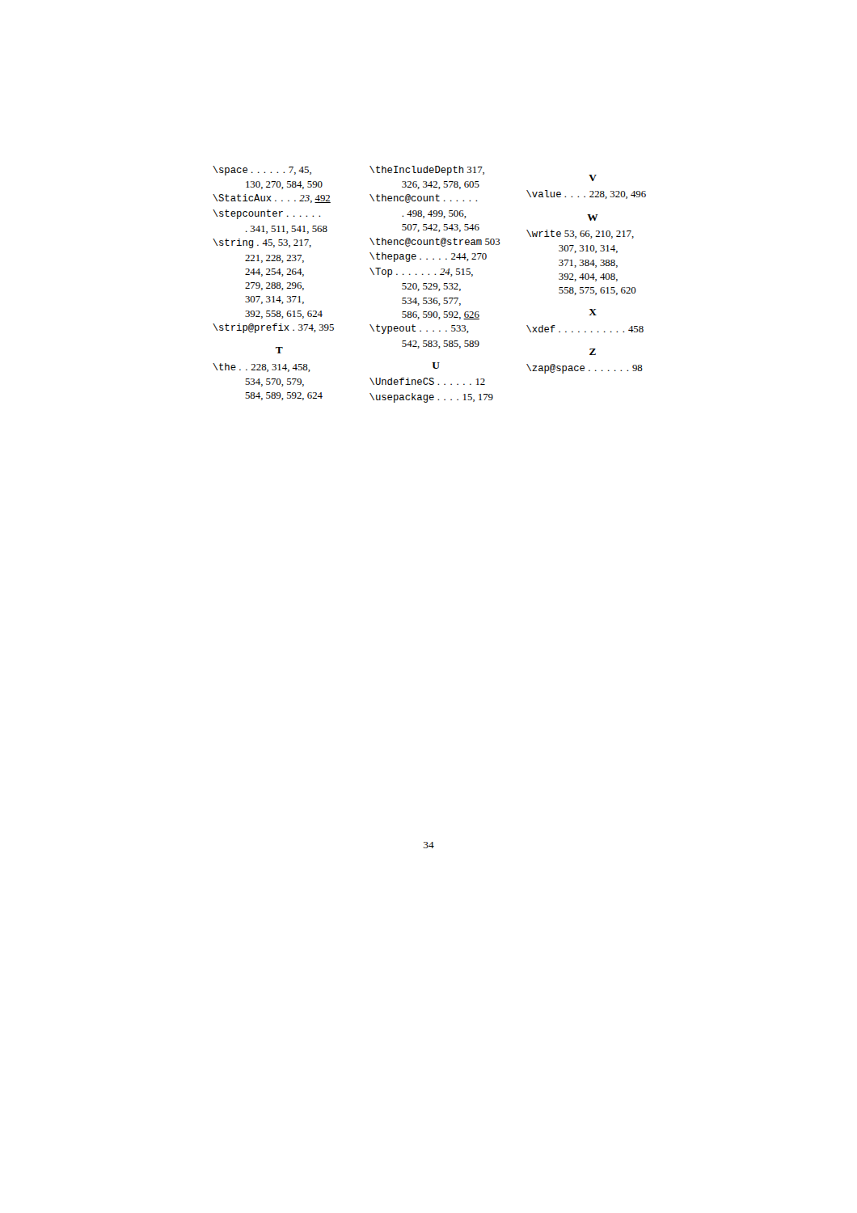\space . . . . . . 7, 45,
130, 270, 584, 590
\StaticAux . . . . 23, 492
\stepcounter . . . . . .
. 341, 511, 541, 568
\string . 45, 53, 217,
221, 228, 237,
244, 254, 264,
279, 288, 296,
307, 314, 371,
392, 558, 615, 624
\strip@prefix . 374, 395
T
\the . . 228, 314, 458,
534, 570, 579,
584, 589, 592, 624
\theIncludeDepth 317,
326, 342, 578, 605
\thenc@count . . . . . .
. 498, 499, 506,
507, 542, 543, 546
\thenc@count@stream 503
\thepage . . . . . 244, 270
\Top . . . . . . . 24, 515,
520, 529, 532,
534, 536, 577,
586, 590, 592, 626
\typeout . . . . . 533,
542, 583, 585, 589
U
\UndefineCS . . . . . . 12
\usepackage . . . . 15, 179
V
\value . . . . 228, 320, 496
W
\write 53, 66, 210, 217,
307, 310, 314,
371, 384, 388,
392, 404, 408,
558, 575, 615, 620
X
\xdef . . . . . . . . . . . 458
Z
\zap@space . . . . . . . 98
34